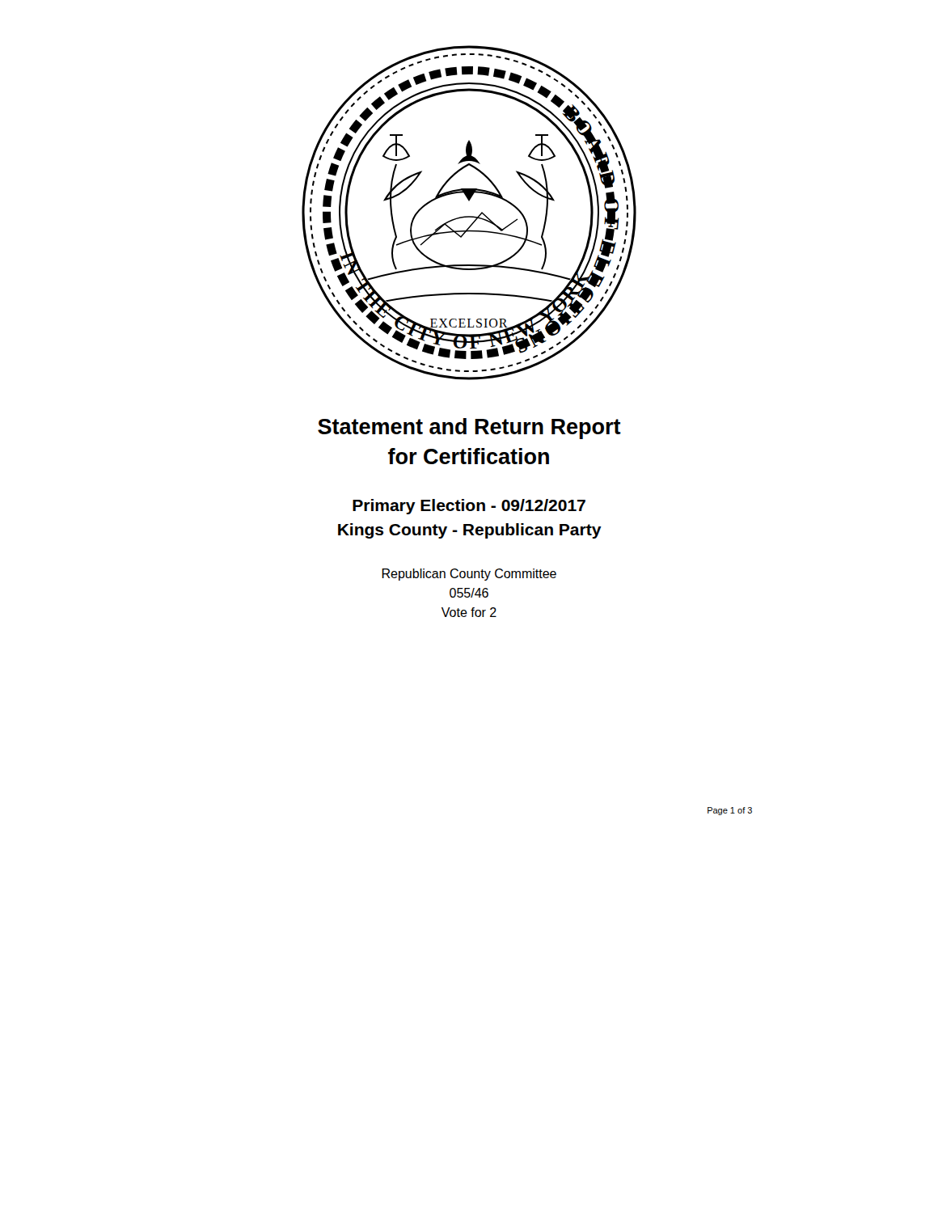Statement and Return Report
for Certification
Primary Election - 09/12/2017
Kings County - Republican Party
Republican County Committee
055/46
Vote for 2
Page 1 of 3